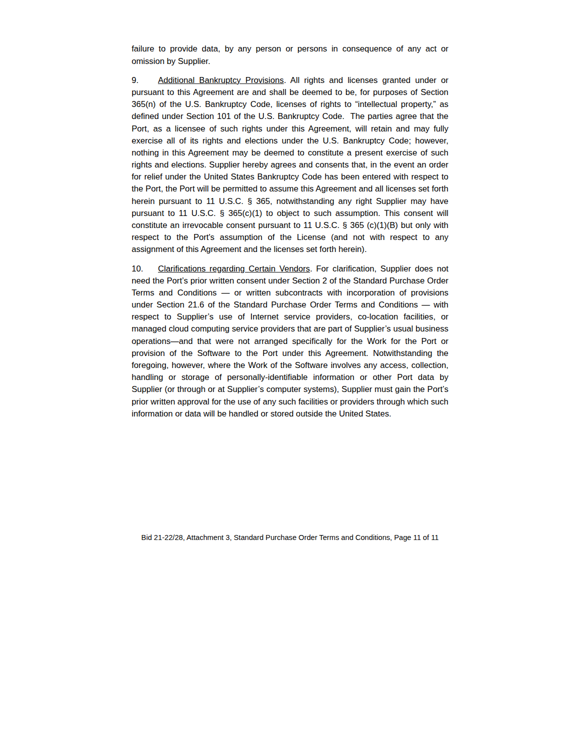failure to provide data, by any person or persons in consequence of any act or omission by Supplier.
9. Additional Bankruptcy Provisions. All rights and licenses granted under or pursuant to this Agreement are and shall be deemed to be, for purposes of Section 365(n) of the U.S. Bankruptcy Code, licenses of rights to “intellectual property,” as defined under Section 101 of the U.S. Bankruptcy Code. The parties agree that the Port, as a licensee of such rights under this Agreement, will retain and may fully exercise all of its rights and elections under the U.S. Bankruptcy Code; however, nothing in this Agreement may be deemed to constitute a present exercise of such rights and elections. Supplier hereby agrees and consents that, in the event an order for relief under the United States Bankruptcy Code has been entered with respect to the Port, the Port will be permitted to assume this Agreement and all licenses set forth herein pursuant to 11 U.S.C. § 365, notwithstanding any right Supplier may have pursuant to 11 U.S.C. § 365(c)(1) to object to such assumption. This consent will constitute an irrevocable consent pursuant to 11 U.S.C. § 365 (c)(1)(B) but only with respect to the Port's assumption of the License (and not with respect to any assignment of this Agreement and the licenses set forth herein).
10. Clarifications regarding Certain Vendors. For clarification, Supplier does not need the Port’s prior written consent under Section 2 of the Standard Purchase Order Terms and Conditions — or written subcontracts with incorporation of provisions under Section 21.6 of the Standard Purchase Order Terms and Conditions — with respect to Supplier’s use of Internet service providers, co-location facilities, or managed cloud computing service providers that are part of Supplier’s usual business operations—and that were not arranged specifically for the Work for the Port or provision of the Software to the Port under this Agreement. Notwithstanding the foregoing, however, where the Work of the Software involves any access, collection, handling or storage of personally-identifiable information or other Port data by Supplier (or through or at Supplier’s computer systems), Supplier must gain the Port’s prior written approval for the use of any such facilities or providers through which such information or data will be handled or stored outside the United States.
Bid 21-22/28, Attachment 3, Standard Purchase Order Terms and Conditions, Page 11 of 11